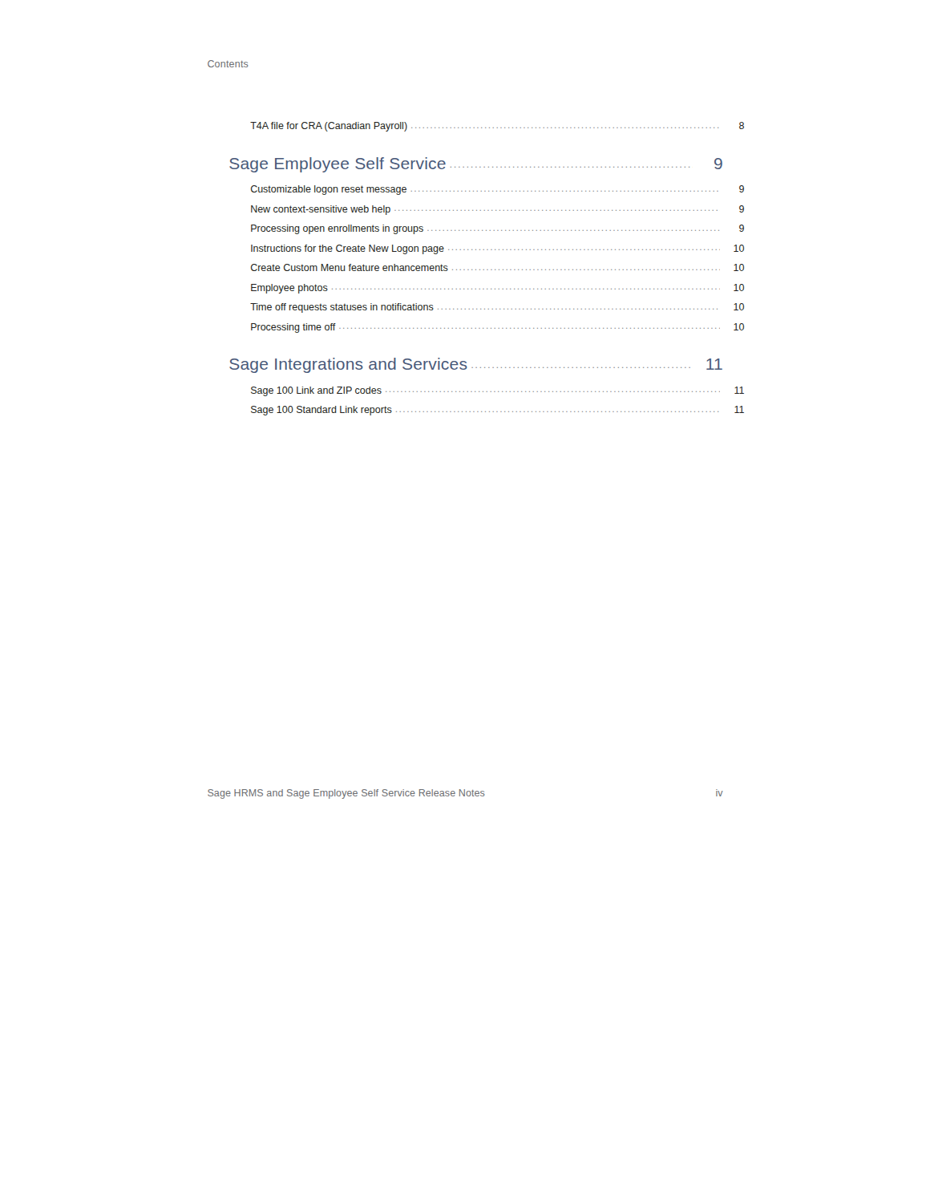Contents
T4A file for CRA (Canadian Payroll) ........................................................................................................... 8
Sage Employee Self Service ................................................................................................. 9
Customizable logon reset message ............................................................................................. 9
New context-sensitive web help .................................................................................................. 9
Processing open enrollments in groups ....................................................................................... 9
Instructions for the Create New Logon page .............................................................................. 10
Create Custom Menu feature enhancements .............................................................................. 10
Employee photos ................................................................................................................. 10
Time off requests statuses in notifications ................................................................................. 10
Processing time off .............................................................................................................. 10
Sage Integrations and Services ......................................................................................... 11
Sage 100 Link and ZIP codes ..................................................................................................... 11
Sage 100 Standard Link reports .................................................................................................. 11
Sage HRMS and Sage Employee Self Service Release Notes iv